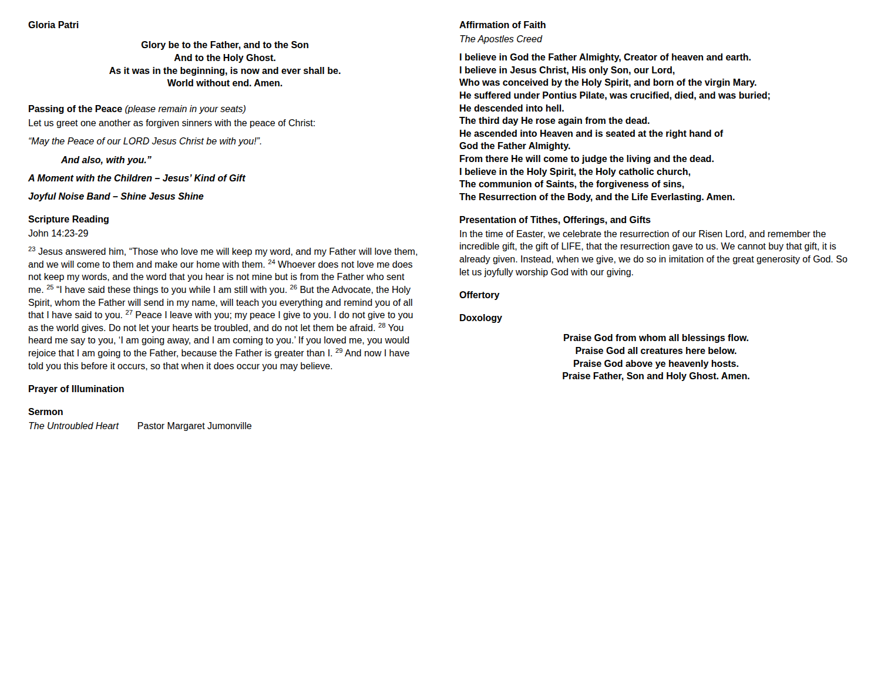Gloria Patri
Glory be to the Father, and to the Son
And to the Holy Ghost.
As it was in the beginning, is now and ever shall be.
World without end. Amen.
Passing of the Peace (please remain in your seats)
Let us greet one another as forgiven sinners with the peace of Christ:
“May the Peace of our LORD Jesus Christ be with you!”.
And also, with you.”
A Moment with the Children – Jesus’ Kind of Gift
Joyful Noise Band – Shine Jesus Shine
Scripture Reading
John 14:23-29
23 Jesus answered him, “Those who love me will keep my word, and my Father will love them, and we will come to them and make our home with them. 24 Whoever does not love me does not keep my words, and the word that you hear is not mine but is from the Father who sent me. 25 “I have said these things to you while I am still with you. 26 But the Advocate, the Holy Spirit, whom the Father will send in my name, will teach you everything and remind you of all that I have said to you. 27 Peace I leave with you; my peace I give to you. I do not give to you as the world gives. Do not let your hearts be troubled, and do not let them be afraid. 28 You heard me say to you, ‘I am going away, and I am coming to you.’ If you loved me, you would rejoice that I am going to the Father, because the Father is greater than I. 29 And now I have told you this before it occurs, so that when it does occur you may believe.
Prayer of Illumination
Sermon
The Untroubled Heart Pastor Margaret Jumonville
Affirmation of Faith
The Apostles Creed
I believe in God the Father Almighty, Creator of heaven and earth. I believe in Jesus Christ, His only Son, our Lord, Who was conceived by the Holy Spirit, and born of the virgin Mary. He suffered under Pontius Pilate, was crucified, died, and was buried; He descended into hell. The third day He rose again from the dead. He ascended into Heaven and is seated at the right hand of God the Father Almighty. From there He will come to judge the living and the dead. I believe in the Holy Spirit, the Holy catholic church, The communion of Saints, the forgiveness of sins, The Resurrection of the Body, and the Life Everlasting. Amen.
Presentation of Tithes, Offerings, and Gifts
In the time of Easter, we celebrate the resurrection of our Risen Lord, and remember the incredible gift, the gift of LIFE, that the resurrection gave to us. We cannot buy that gift, it is already given. Instead, when we give, we do so in imitation of the great generosity of God. So let us joyfully worship God with our giving.
Offertory
Doxology
Praise God from whom all blessings flow.
Praise God all creatures here below.
Praise God above ye heavenly hosts.
Praise Father, Son and Holy Ghost. Amen.